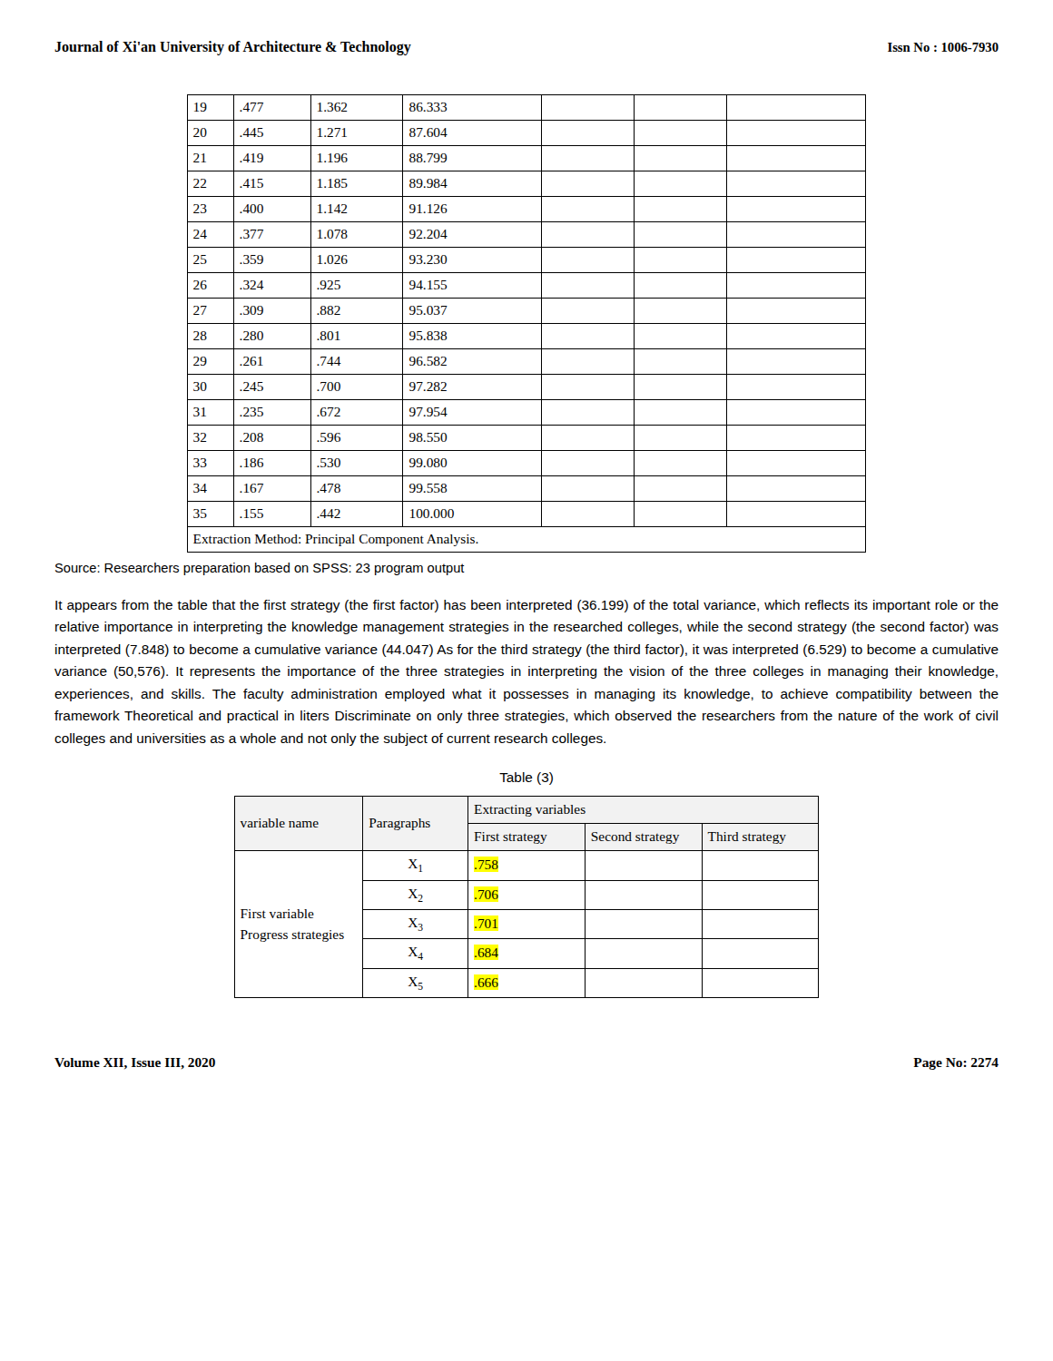Journal of Xi'an University of Architecture & Technology
Issn No : 1006-7930
| 19 | .477 | 1.362 | 86.333 | | | |
| 20 | .445 | 1.271 | 87.604 | | | |
| 21 | .419 | 1.196 | 88.799 | | | |
| 22 | .415 | 1.185 | 89.984 | | | |
| 23 | .400 | 1.142 | 91.126 | | | |
| 24 | .377 | 1.078 | 92.204 | | | |
| 25 | .359 | 1.026 | 93.230 | | | |
| 26 | .324 | .925 | 94.155 | | | |
| 27 | .309 | .882 | 95.037 | | | |
| 28 | .280 | .801 | 95.838 | | | |
| 29 | .261 | .744 | 96.582 | | | |
| 30 | .245 | .700 | 97.282 | | | |
| 31 | .235 | .672 | 97.954 | | | |
| 32 | .208 | .596 | 98.550 | | | |
| 33 | .186 | .530 | 99.080 | | | |
| 34 | .167 | .478 | 99.558 | | | |
| 35 | .155 | .442 | 100.000 | | | |
| Extraction Method: Principal Component Analysis. |
Source: Researchers preparation based on SPSS: 23 program output
It appears from the table that the first strategy (the first factor) has been interpreted (36.199) of the total variance, which reflects its important role or the relative importance in interpreting the knowledge management strategies in the researched colleges, while the second strategy (the second factor) was interpreted (7.848) to become a cumulative variance (44.047) As for the third strategy (the third factor), it was interpreted (6.529) to become a cumulative variance (50,576). It represents the importance of the three strategies in interpreting the vision of the three colleges in managing their knowledge, experiences, and skills. The faculty administration employed what it possesses in managing its knowledge, to achieve compatibility between the framework Theoretical and practical in liters Discriminate on only three strategies, which observed the researchers from the nature of the work of civil colleges and universities as a whole and not only the subject of current research colleges.
Table (3)
| variable name | Paragraphs | Extracting variables |
| --- | --- | --- |
| First strategy | Second strategy | Third strategy |
| First variable Progress strategies | X 1 | .758 | | |
| X 2 | .706 | | |
| X 3 | .701 | | |
| X 4 | .684 | | |
| X 5 | .666 | | |
Volume XII, Issue III, 2020
Page No: 2274